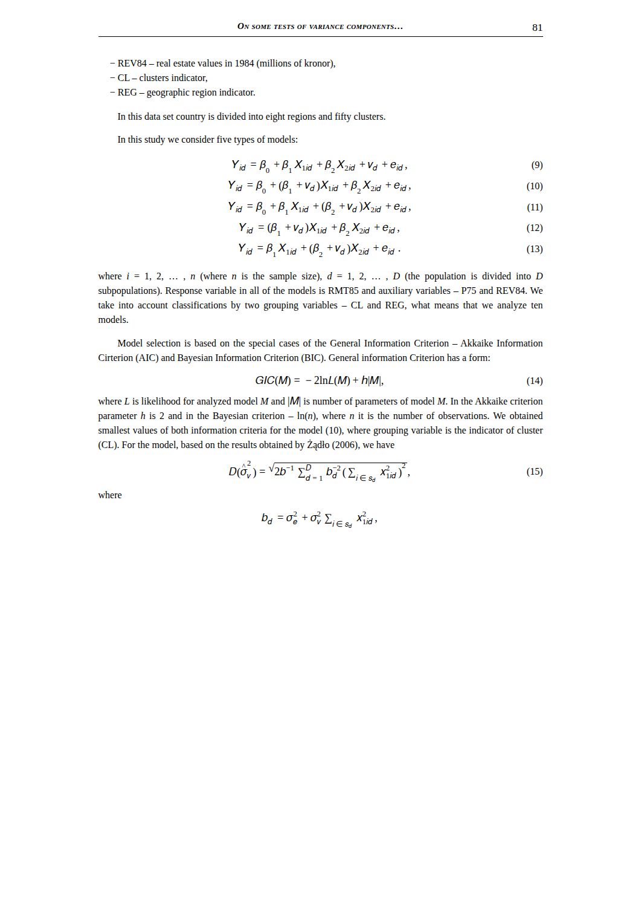On some tests of variance components… 81
REV84 – real estate values in 1984 (millions of kronor),
CL – clusters indicator,
REG – geographic region indicator.
In this data set country is divided into eight regions and fifty clusters.
In this study we consider five types of models:
Yid = β0 + β1 X1id + β2 X2id + vd + eid ,
(9)
Yid = β0 + ( β1 + vd ) X1id + β2 X2id + eid ,
(10)
Yid = β0 + β1 X1id + ( β2 + vd ) X2id + eid ,
(11)
Yid = ( β1 + vd ) X1id + β2 X2id + eid ,
(12)
Yid = β1 X1id + ( β2 + vd ) X2id + eid .
(13)
where i = 1, 2, … , n (where n is the sample size), d = 1, 2, … , D (the population is divided into D subpopulations). Response variable in all of the models is RMT85 and auxiliary variables – P75 and REV84. We take into account classifications by two grouping variables – CL and REG, what means that we analyze ten models.
Model selection is based on the special cases of the General Information Criterion – Akkaike Information Cirterion (AIC) and Bayesian Information Criterion (BIC). General information Criterion has a form:
GIC (M) = −2 ln L (M) + h |M| ,
(14)
where L is likelihood for analyzed model M and |M| is number of parameters of model M. In the Akkaike criterion parameter h is 2 and in the Bayesian criterion – ln(n), where n it is the number of observations. We obtained smallest values of both information criteria for the model (10), where grouping variable is the indicator of cluster (CL). For the model, based on the results obtained by Żądło (2006), we have
D ( σ^v2 ) = 2 b−1 ∑ d=1 D bd−2 ( ∑ i∈sd x1id2 ) 2 ,
(15)
where
bd = σe2 + σv2 ∑ i∈sd x1id2 ,